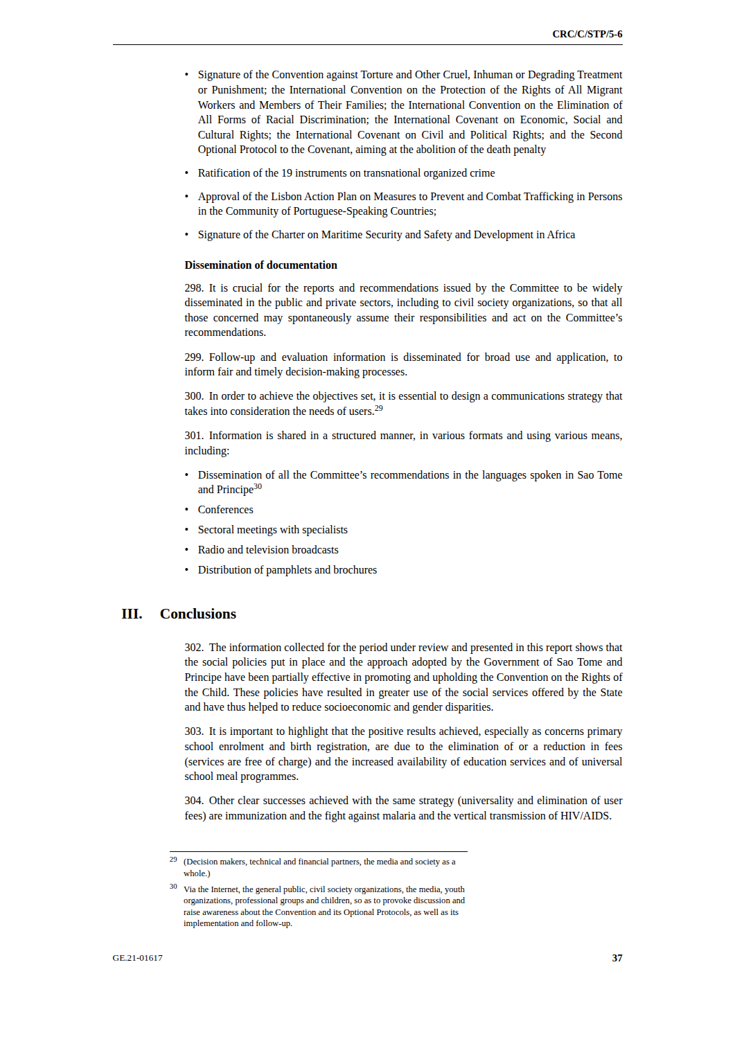CRC/C/STP/5-6
Signature of the Convention against Torture and Other Cruel, Inhuman or Degrading Treatment or Punishment; the International Convention on the Protection of the Rights of All Migrant Workers and Members of Their Families; the International Convention on the Elimination of All Forms of Racial Discrimination; the International Covenant on Economic, Social and Cultural Rights; the International Covenant on Civil and Political Rights; and the Second Optional Protocol to the Covenant, aiming at the abolition of the death penalty
Ratification of the 19 instruments on transnational organized crime
Approval of the Lisbon Action Plan on Measures to Prevent and Combat Trafficking in Persons in the Community of Portuguese-Speaking Countries;
Signature of the Charter on Maritime Security and Safety and Development in Africa
Dissemination of documentation
298. It is crucial for the reports and recommendations issued by the Committee to be widely disseminated in the public and private sectors, including to civil society organizations, so that all those concerned may spontaneously assume their responsibilities and act on the Committee’s recommendations.
299. Follow-up and evaluation information is disseminated for broad use and application, to inform fair and timely decision-making processes.
300. In order to achieve the objectives set, it is essential to design a communications strategy that takes into consideration the needs of users.29
301. Information is shared in a structured manner, in various formats and using various means, including:
Dissemination of all the Committee’s recommendations in the languages spoken in Sao Tome and Principe30
Conferences
Sectoral meetings with specialists
Radio and television broadcasts
Distribution of pamphlets and brochures
III. Conclusions
302. The information collected for the period under review and presented in this report shows that the social policies put in place and the approach adopted by the Government of Sao Tome and Principe have been partially effective in promoting and upholding the Convention on the Rights of the Child. These policies have resulted in greater use of the social services offered by the State and have thus helped to reduce socioeconomic and gender disparities.
303. It is important to highlight that the positive results achieved, especially as concerns primary school enrolment and birth registration, are due to the elimination of or a reduction in fees (services are free of charge) and the increased availability of education services and of universal school meal programmes.
304. Other clear successes achieved with the same strategy (universality and elimination of user fees) are immunization and the fight against malaria and the vertical transmission of HIV/AIDS.
29(Decision makers, technical and financial partners, the media and society as a whole.)
30 Via the Internet, the general public, civil society organizations, the media, youth organizations, professional groups and children, so as to provoke discussion and raise awareness about the Convention and its Optional Protocols, as well as its implementation and follow-up.
GE.21-01617 37